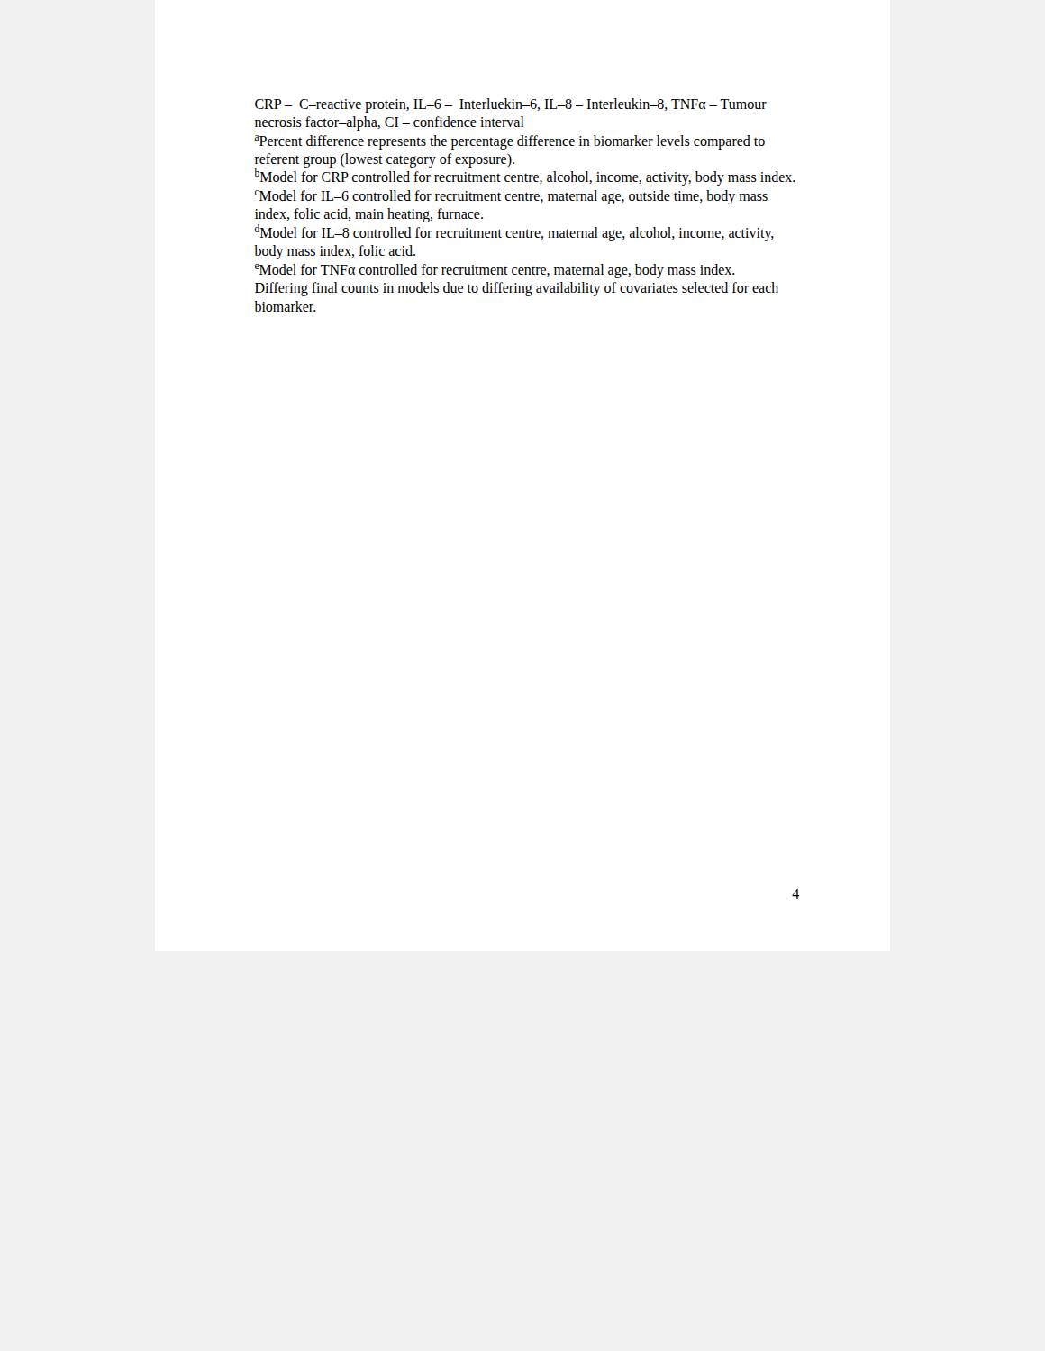CRP – C–reactive protein, IL–6 – Interluekin–6, IL–8 – Interleukin–8, TNFα – Tumour necrosis factor–alpha, CI – confidence interval
aPercent difference represents the percentage difference in biomarker levels compared to referent group (lowest category of exposure).
bModel for CRP controlled for recruitment centre, alcohol, income, activity, body mass index.
cModel for IL–6 controlled for recruitment centre, maternal age, outside time, body mass index, folic acid, main heating, furnace.
dModel for IL–8 controlled for recruitment centre, maternal age, alcohol, income, activity, body mass index, folic acid.
eModel for TNFα controlled for recruitment centre, maternal age, body mass index.
Differing final counts in models due to differing availability of covariates selected for each biomarker.
4